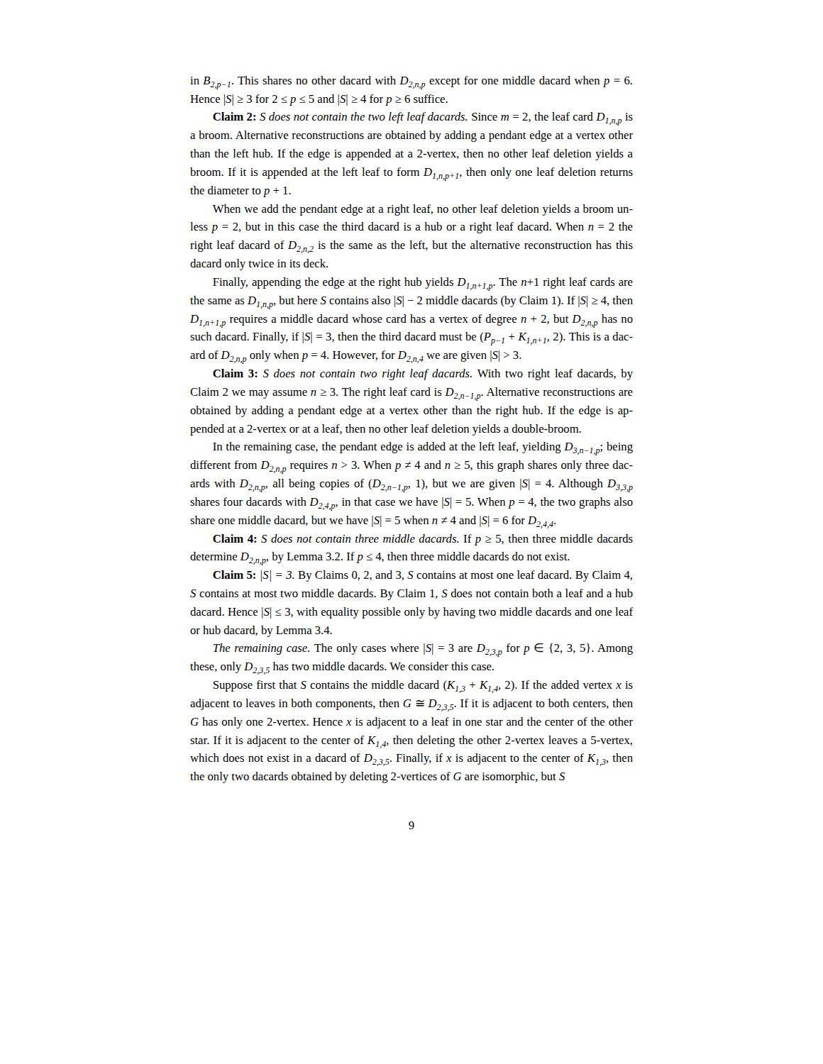in B2,p−1. This shares no other dacard with D2,n,p except for one middle dacard when p = 6. Hence |S| ≥ 3 for 2 ≤ p ≤ 5 and |S| ≥ 4 for p ≥ 6 suffice.
Claim 2: S does not contain the two left leaf dacards. Since m = 2, the leaf card D1,n,p is a broom. Alternative reconstructions are obtained by adding a pendant edge at a vertex other than the left hub. If the edge is appended at a 2-vertex, then no other leaf deletion yields a broom. If it is appended at the left leaf to form D1,n,p+1, then only one leaf deletion returns the diameter to p + 1.
When we add the pendant edge at a right leaf, no other leaf deletion yields a broom unless p = 2, but in this case the third dacard is a hub or a right leaf dacard. When n = 2 the right leaf dacard of D2,n,2 is the same as the left, but the alternative reconstruction has this dacard only twice in its deck.
Finally, appending the edge at the right hub yields D1,n+1,p. The n+1 right leaf cards are the same as D1,n,p, but here S contains also |S| − 2 middle dacards (by Claim 1). If |S| ≥ 4, then D1,n+1,p requires a middle dacard whose card has a vertex of degree n + 2, but D2,n,p has no such dacard. Finally, if |S| = 3, then the third dacard must be (Pp−1 + K1,n+1, 2). This is a dacard of D2,n,p only when p = 4. However, for D2,n,4 we are given |S| > 3.
Claim 3: S does not contain two right leaf dacards. With two right leaf dacards, by Claim 2 we may assume n ≥ 3. The right leaf card is D2,n−1,p. Alternative reconstructions are obtained by adding a pendant edge at a vertex other than the right hub. If the edge is appended at a 2-vertex or at a leaf, then no other leaf deletion yields a double-broom.
In the remaining case, the pendant edge is added at the left leaf, yielding D3,n−1,p; being different from D2,n,p requires n > 3. When p ≠ 4 and n ≥ 5, this graph shares only three dacards with D2,n,p, all being copies of (D2,n−1,p, 1), but we are given |S| = 4. Although D3,3,p shares four dacards with D2,4,p, in that case we have |S| = 5. When p = 4, the two graphs also share one middle dacard, but we have |S| = 5 when n ≠ 4 and |S| = 6 for D2,4,4.
Claim 4: S does not contain three middle dacards. If p ≥ 5, then three middle dacards determine D2,n,p, by Lemma 3.2. If p ≤ 4, then three middle dacards do not exist.
Claim 5: |S| = 3. By Claims 0, 2, and 3, S contains at most one leaf dacard. By Claim 4, S contains at most two middle dacards. By Claim 1, S does not contain both a leaf and a hub dacard. Hence |S| ≤ 3, with equality possible only by having two middle dacards and one leaf or hub dacard, by Lemma 3.4.
The remaining case. The only cases where |S| = 3 are D2,3,p for p ∈ {2, 3, 5}. Among these, only D2,3,5 has two middle dacards. We consider this case.
Suppose first that S contains the middle dacard (K1,3 + K1,4, 2). If the added vertex x is adjacent to leaves in both components, then G ≅ D2,3,5. If it is adjacent to both centers, then G has only one 2-vertex. Hence x is adjacent to a leaf in one star and the center of the other star. If it is adjacent to the center of K1,4, then deleting the other 2-vertex leaves a 5-vertex, which does not exist in a dacard of D2,3,5. Finally, if x is adjacent to the center of K1,3, then the only two dacards obtained by deleting 2-vertices of G are isomorphic, but S
9